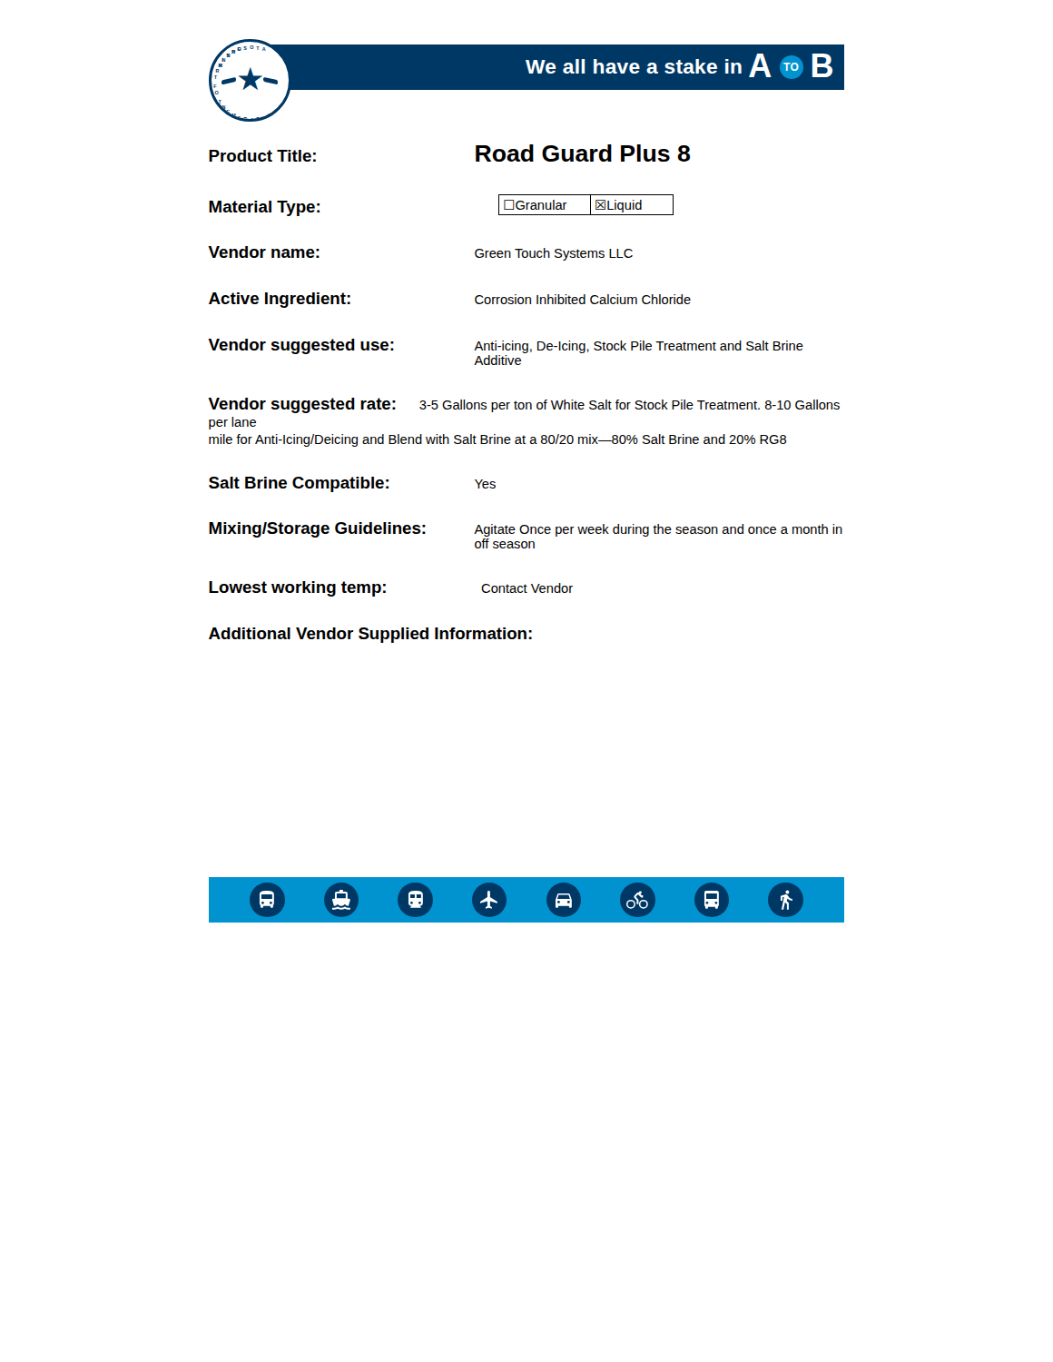We all have a stake in A TO B
M I N N E S O T A D E P A R T M E N T O F T R A N S P O
★
Product Title:
Road Guard Plus 8
Material Type:
| ☐ Granular | ☒ Liquid |
Vendor name:
Green Touch Systems LLC
Active Ingredient:
Corrosion Inhibited Calcium Chloride
Vendor suggested use:
Anti-icing, De-Icing, Stock Pile Treatment and Salt Brine Additive
Vendor suggested rate: 3-5 Gallons per ton of White Salt for Stock Pile Treatment. 8-10 Gallons per lane mile for Anti-Icing/Deicing and Blend with Salt Brine at a 80/20 mix—80% Salt Brine and 20% RG8
Salt Brine Compatible:
Yes
Mixing/Storage Guidelines:
Agitate Once per week during the season and once a month in off season
Lowest working temp:
Contact Vendor
Additional Vendor Supplied Information: